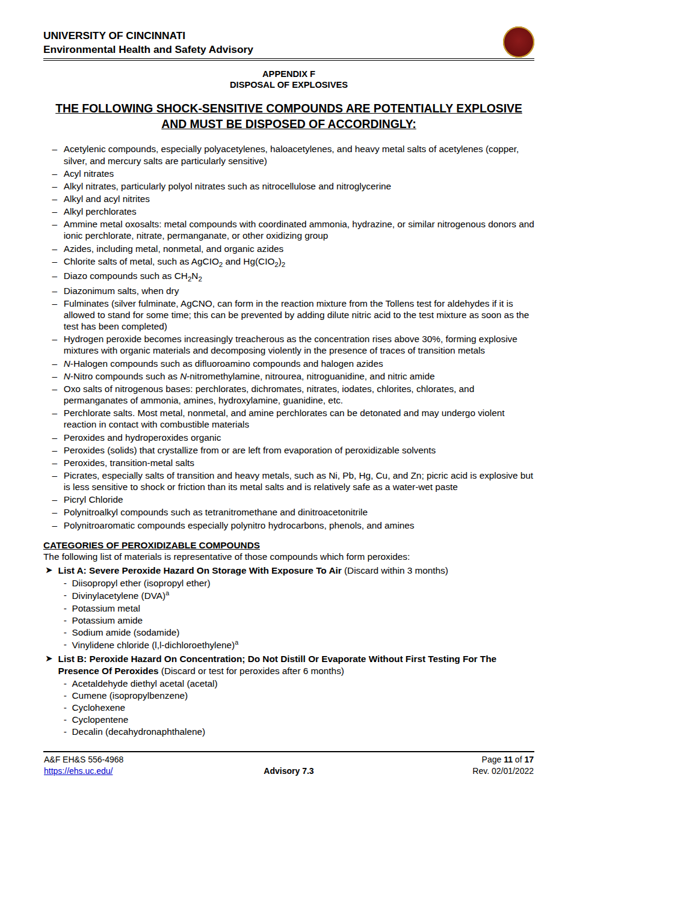UNIVERSITY OF CINCINNATI
Environmental Health and Safety Advisory
APPENDIX F
DISPOSAL OF EXPLOSIVES
THE FOLLOWING SHOCK-SENSITIVE COMPOUNDS ARE POTENTIALLY EXPLOSIVE AND MUST BE DISPOSED OF ACCORDINGLY:
Acetylenic compounds, especially polyacetylenes, haloacetylenes, and heavy metal salts of acetylenes (copper, silver, and mercury salts are particularly sensitive)
Acyl nitrates
Alkyl nitrates, particularly polyol nitrates such as nitrocellulose and nitroglycerine
Alkyl and acyl nitrites
Alkyl perchlorates
Ammine metal oxosalts: metal compounds with coordinated ammonia, hydrazine, or similar nitrogenous donors and ionic perchlorate, nitrate, permanganate, or other oxidizing group
Azides, including metal, nonmetal, and organic azides
Chlorite salts of metal, such as AgCIO2 and Hg(CIO2)2
Diazo compounds such as CH2N2
Diazonimum salts, when dry
Fulminates (silver fulminate, AgCNO, can form in the reaction mixture from the Tollens test for aldehydes if it is allowed to stand for some time; this can be prevented by adding dilute nitric acid to the test mixture as soon as the test has been completed)
Hydrogen peroxide becomes increasingly treacherous as the concentration rises above 30%, forming explosive mixtures with organic materials and decomposing violently in the presence of traces of transition metals
N-Halogen compounds such as difluoroamino compounds and halogen azides
N-Nitro compounds such as N-nitromethylamine, nitrourea, nitroguanidine, and nitric amide
Oxo salts of nitrogenous bases: perchlorates, dichromates, nitrates, iodates, chlorites, chlorates, and permanganates of ammonia, amines, hydroxylamine, guanidine, etc.
Perchlorate salts. Most metal, nonmetal, and amine perchlorates can be detonated and may undergo violent reaction in contact with combustible materials
Peroxides and hydroperoxides organic
Peroxides (solids) that crystallize from or are left from evaporation of peroxidizable solvents
Peroxides, transition-metal salts
Picrates, especially salts of transition and heavy metals, such as Ni, Pb, Hg, Cu, and Zn; picric acid is explosive but is less sensitive to shock or friction than its metal salts and is relatively safe as a water-wet paste
Picryl Chloride
Polynitroalkyl compounds such as tetranitromethane and dinitroacetonitrile
Polynitroaromatic compounds especially polynitro hydrocarbons, phenols, and amines
CATEGORIES OF PEROXIDIZABLE COMPOUNDS
The following list of materials is representative of those compounds which form peroxides:
List A: Severe Peroxide Hazard On Storage With Exposure To Air (Discard within 3 months)
Diisopropyl ether (isopropyl ether)
Divinylacetylene (DVA)a
Potassium metal
Potassium amide
Sodium amide (sodamide)
Vinylidene chloride (l,l-dichloroethylene)a
List B: Peroxide Hazard On Concentration; Do Not Distill Or Evaporate Without First Testing For The Presence Of Peroxides (Discard or test for peroxides after 6 months)
Acetaldehyde diethyl acetal (acetal)
Cumene (isopropylbenzene)
Cyclohexene
Cyclopentene
Decalin (decahydronaphthalene)
| A&F EH&S 556-4968 | | Page 11 of 17 |
| https://ehs.uc.edu/ | Advisory 7.3 | Rev. 02/01/2022 |